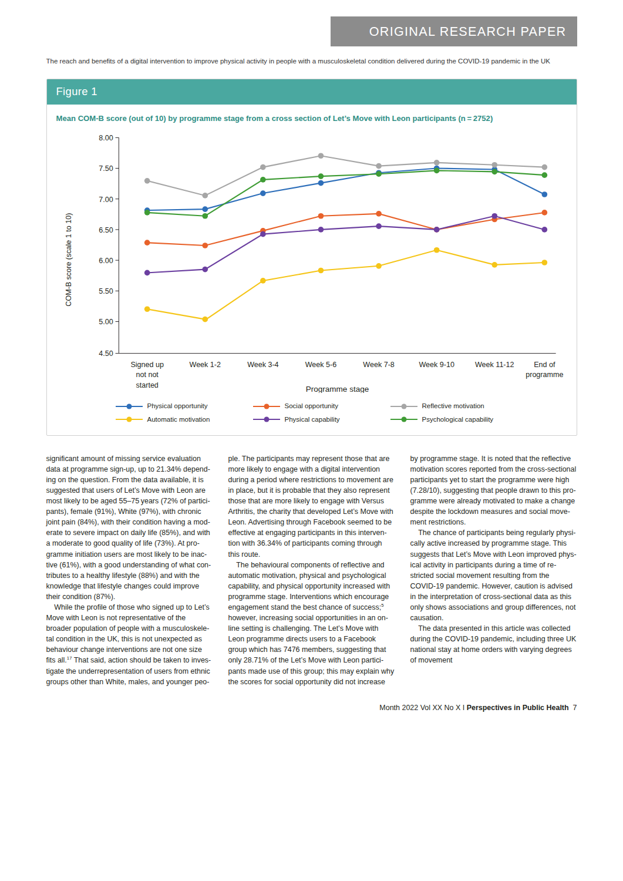ORIGINAL RESEARCH PAPER
The reach and benefits of a digital intervention to improve physical activity in people with a musculoskeletal condition delivered during the COVID-19 pandemic in the UK
Figure 1
Mean COM-B score (out of 10) by programme stage from a cross section of Let’s Move with Leon participants (n = 2752)
COM-B score (scale 1 to 10) 8.00 7.50 7.00 6.50 6.00 5.50 5.00 4.50 Signed up not not started Week 1-2 Week 3-4 Week 5-6 Week 7-8 Week 9-10 Week 11-12 End of programme Programme stage
Physical opportunity
Social opportunity
Reflective motivation
Automatic motivation
Physical capability
Psychological capability
significant amount of missing service evaluation data at programme sign-up, up to 21.34% depending on the question. From the data available, it is suggested that users of Let’s Move with Leon are most likely to be aged 55–75 years (72% of participants), female (91%), White (97%), with chronic joint pain (84%), with their condition having a moderate to severe impact on daily life (85%), and with a moderate to good quality of life (73%). At programme initiation users are most likely to be inactive (61%), with a good understanding of what contributes to a healthy lifestyle (88%) and with the knowledge that lifestyle changes could improve their condition (87%).
While the profile of those who signed up to Let’s Move with Leon is not representative of the broader population of people with a musculoskeletal condition in the UK, this is not unexpected as behaviour change interventions are not one size fits all.17 That said, action should be taken to investigate the underrepresentation of users from ethnic groups other than White, males, and younger people. The participants may represent those that are more likely to engage with a digital intervention during a period where restrictions to movement are in place, but it is probable that they also represent those that are more likely to engage with Versus Arthritis, the charity that developed Let’s Move with Leon. Advertising through Facebook seemed to be effective at engaging participants in this intervention with 36.34% of participants coming through this route.
The behavioural components of reflective and automatic motivation, physical and psychological capability, and physical opportunity increased with programme stage. Interventions which encourage engagement stand the best chance of success;5 however, increasing social opportunities in an online setting is challenging. The Let’s Move with Leon programme directs users to a Facebook group which has 7476 members, suggesting that only 28.71% of the Let’s Move with Leon participants made use of this group; this may explain why the scores for social opportunity did not increase by programme stage. It is noted that the reflective motivation scores reported from the cross-sectional participants yet to start the programme were high (7.28/10), suggesting that people drawn to this programme were already motivated to make a change despite the lockdown measures and social movement restrictions.
The chance of participants being regularly physically active increased by programme stage. This suggests that Let’s Move with Leon improved physical activity in participants during a time of restricted social movement resulting from the COVID-19 pandemic. However, caution is advised in the interpretation of cross-sectional data as this only shows associations and group differences, not causation.
The data presented in this article was collected during the COVID-19 pandemic, including three UK national stay at home orders with varying degrees of movement
Month 2022 Vol XX No X I Perspectives in Public Health 7